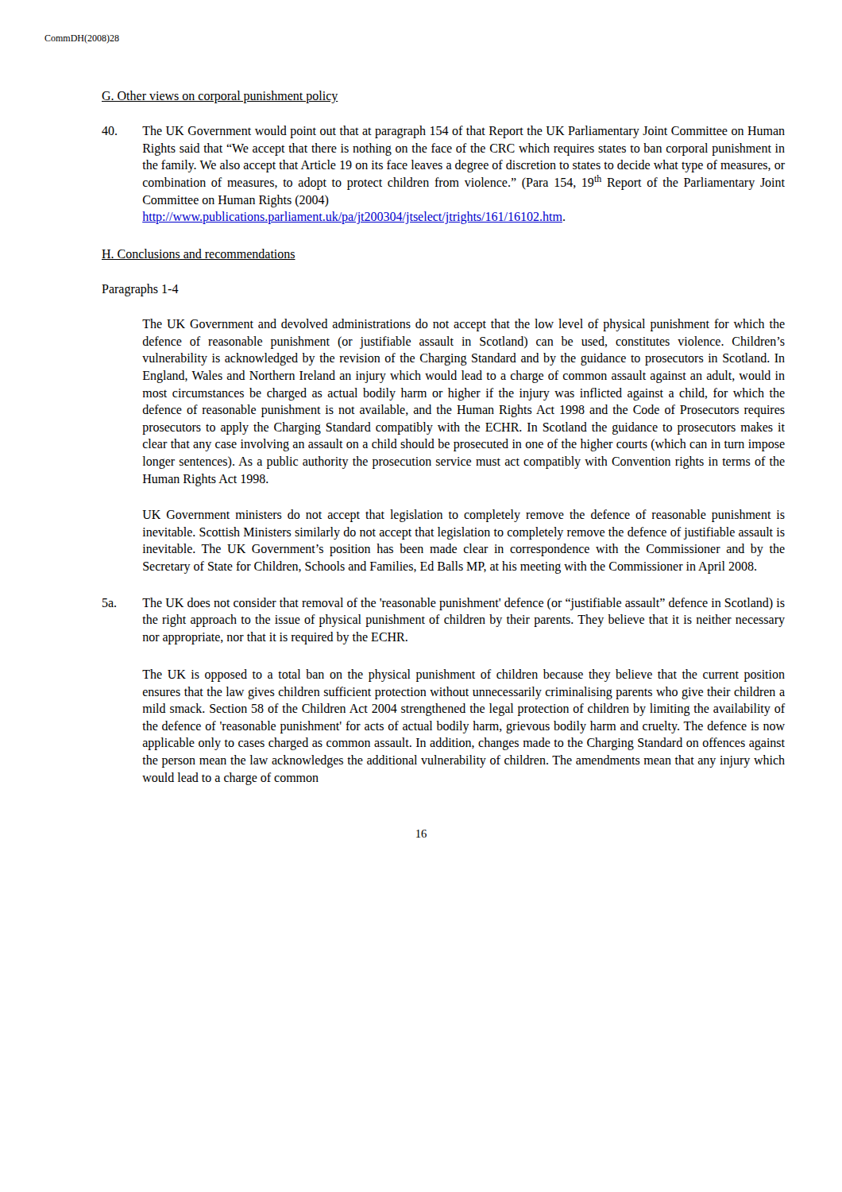CommDH(2008)28
G. Other views on corporal punishment policy
40.
The UK Government would point out that at paragraph 154 of that Report the UK Parliamentary Joint Committee on Human Rights said that “We accept that there is nothing on the face of the CRC which requires states to ban corporal punishment in the family. We also accept that Article 19 on its face leaves a degree of discretion to states to decide what type of measures, or combination of measures, to adopt to protect children from violence.” (Para 154, 19th Report of the Parliamentary Joint Committee on Human Rights (2004)
http://www.publications.parliament.uk/pa/jt200304/jtselect/jtrights/161/16102.htm.
H. Conclusions and recommendations
Paragraphs 1-4
The UK Government and devolved administrations do not accept that the low level of physical punishment for which the defence of reasonable punishment (or justifiable assault in Scotland) can be used, constitutes violence. Children’s vulnerability is acknowledged by the revision of the Charging Standard and by the guidance to prosecutors in Scotland. In England, Wales and Northern Ireland an injury which would lead to a charge of common assault against an adult, would in most circumstances be charged as actual bodily harm or higher if the injury was inflicted against a child, for which the defence of reasonable punishment is not available, and the Human Rights Act 1998 and the Code of Prosecutors requires prosecutors to apply the Charging Standard compatibly with the ECHR. In Scotland the guidance to prosecutors makes it clear that any case involving an assault on a child should be prosecuted in one of the higher courts (which can in turn impose longer sentences). As a public authority the prosecution service must act compatibly with Convention rights in terms of the Human Rights Act 1998.
UK Government ministers do not accept that legislation to completely remove the defence of reasonable punishment is inevitable. Scottish Ministers similarly do not accept that legislation to completely remove the defence of justifiable assault is inevitable. The UK Government’s position has been made clear in correspondence with the Commissioner and by the Secretary of State for Children, Schools and Families, Ed Balls MP, at his meeting with the Commissioner in April 2008.
5a.
The UK does not consider that removal of the 'reasonable punishment' defence (or “justifiable assault” defence in Scotland) is the right approach to the issue of physical punishment of children by their parents. They believe that it is neither necessary nor appropriate, nor that it is required by the ECHR.
The UK is opposed to a total ban on the physical punishment of children because they believe that the current position ensures that the law gives children sufficient protection without unnecessarily criminalising parents who give their children a mild smack. Section 58 of the Children Act 2004 strengthened the legal protection of children by limiting the availability of the defence of 'reasonable punishment' for acts of actual bodily harm, grievous bodily harm and cruelty. The defence is now applicable only to cases charged as common assault. In addition, changes made to the Charging Standard on offences against the person mean the law acknowledges the additional vulnerability of children. The amendments mean that any injury which would lead to a charge of common
16